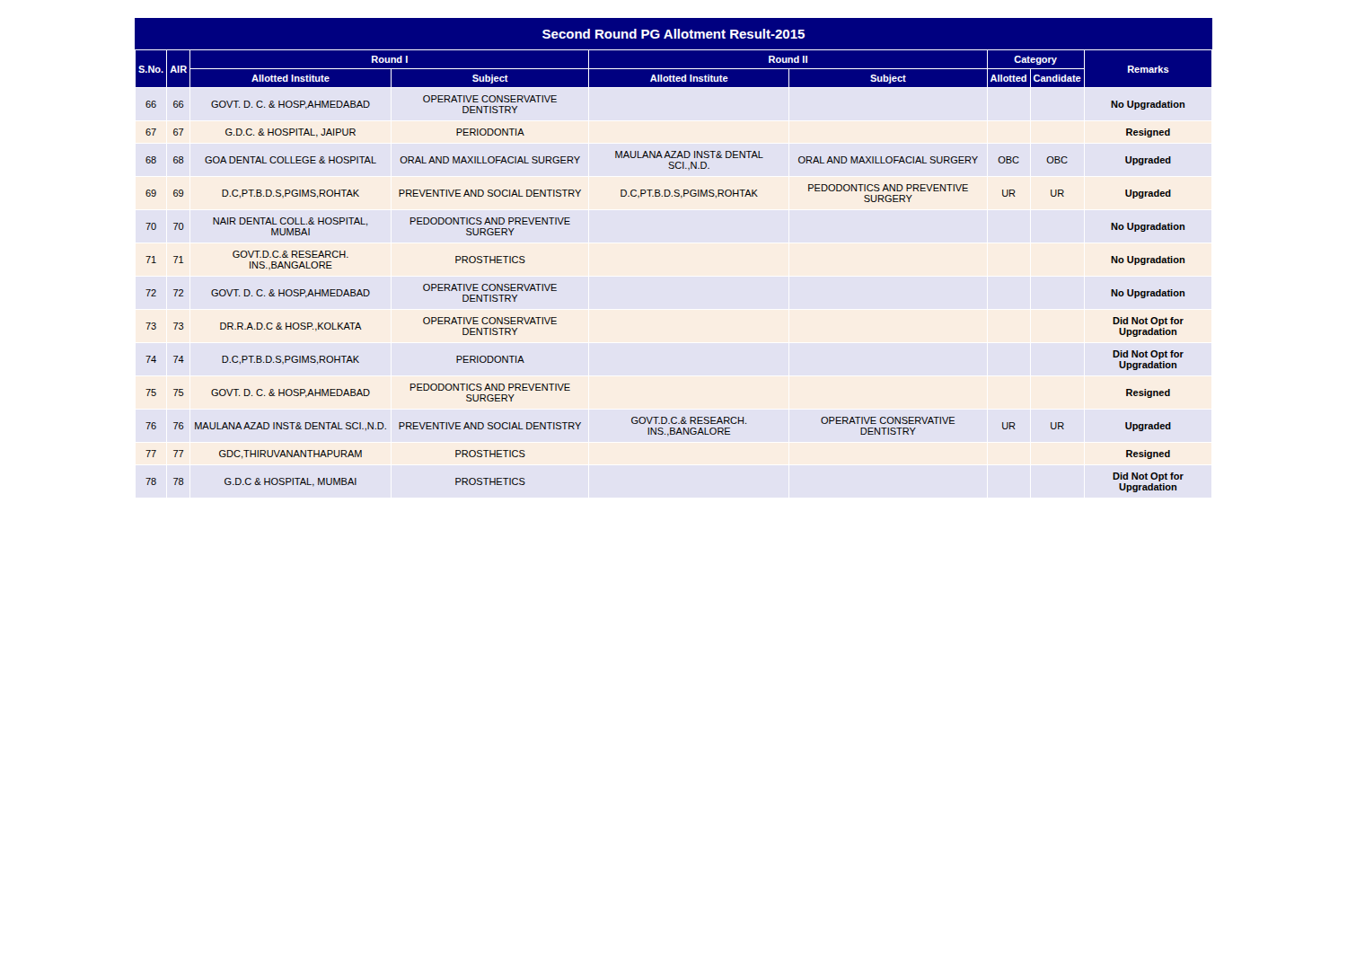Second Round PG Allotment Result-2015
| S.No. | AIR | Round I | Round II | Category | Remarks |
| --- | --- | --- | --- | --- | --- |
| Allotted Institute | Subject | Allotted Institute | Subject | Allotted | Candidate |
| 66 | 66 | GOVT. D. C. & HOSP,AHMEDABAD | OPERATIVE CONSERVATIVE DENTISTRY | | | | | No Upgradation |
| 67 | 67 | G.D.C. & HOSPITAL, JAIPUR | PERIODONTIA | | | | | Resigned |
| 68 | 68 | GOA DENTAL COLLEGE & HOSPITAL | ORAL AND MAXILLOFACIAL SURGERY | MAULANA AZAD INST& DENTAL SCI.,N.D. | ORAL AND MAXILLOFACIAL SURGERY | OBC | OBC | Upgraded |
| 69 | 69 | D.C,PT.B.D.S,PGIMS,ROHTAK | PREVENTIVE AND SOCIAL DENTISTRY | D.C,PT.B.D.S,PGIMS,ROHTAK | PEDODONTICS AND PREVENTIVE SURGERY | UR | UR | Upgraded |
| 70 | 70 | NAIR DENTAL COLL.& HOSPITAL, MUMBAI | PEDODONTICS AND PREVENTIVE SURGERY | | | | | No Upgradation |
| 71 | 71 | GOVT.D.C.& RESEARCH. INS.,BANGALORE | PROSTHETICS | | | | | No Upgradation |
| 72 | 72 | GOVT. D. C. & HOSP,AHMEDABAD | OPERATIVE CONSERVATIVE DENTISTRY | | | | | No Upgradation |
| 73 | 73 | DR.R.A.D.C & HOSP.,KOLKATA | OPERATIVE CONSERVATIVE DENTISTRY | | | | | Did Not Opt for Upgradation |
| 74 | 74 | D.C,PT.B.D.S,PGIMS,ROHTAK | PERIODONTIA | | | | | Did Not Opt for Upgradation |
| 75 | 75 | GOVT. D. C. & HOSP,AHMEDABAD | PEDODONTICS AND PREVENTIVE SURGERY | | | | | Resigned |
| 76 | 76 | MAULANA AZAD INST& DENTAL SCI.,N.D. | PREVENTIVE AND SOCIAL DENTISTRY | GOVT.D.C.& RESEARCH. INS.,BANGALORE | OPERATIVE CONSERVATIVE DENTISTRY | UR | UR | Upgraded |
| 77 | 77 | GDC,THIRUVANANTHAPURAM | PROSTHETICS | | | | | Resigned |
| 78 | 78 | G.D.C & HOSPITAL, MUMBAI | PROSTHETICS | | | | | Did Not Opt for Upgradation |